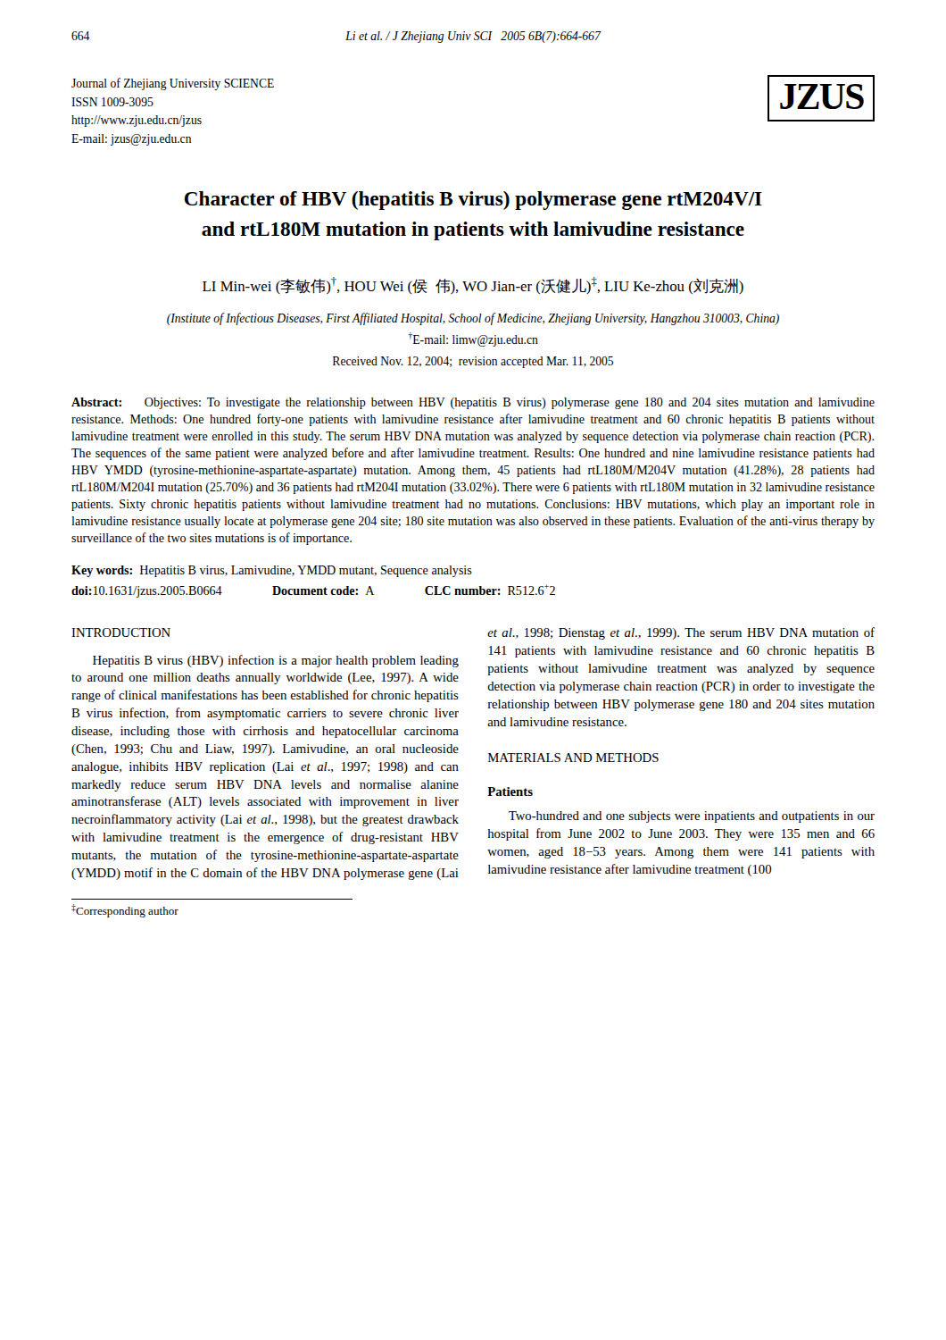664 Li et al. / J Zhejiang Univ SCI 2005 6B(7):664-667
Journal of Zhejiang University SCIENCE
ISSN 1009-3095
http://www.zju.edu.cn/jzus
E-mail: jzus@zju.edu.cn
JZUS
Character of HBV (hepatitis B virus) polymerase gene rtM204V/I
and rtL180M mutation in patients with lamivudine resistance
LI Min-wei (李敏伟)†, HOU Wei (侯 伟), WO Jian-er (沃健儿)‡, LIU Ke-zhou (刘克洲)
(Institute of Infectious Diseases, First Affiliated Hospital, School of Medicine, Zhejiang University, Hangzhou 310003, China)
†E-mail: limw@zju.edu.cn
Received Nov. 12, 2004; revision accepted Mar. 11, 2005
Abstract: Objectives: To investigate the relationship between HBV (hepatitis B virus) polymerase gene 180 and 204 sites mutation and lamivudine resistance. Methods: One hundred forty-one patients with lamivudine resistance after lamivudine treatment and 60 chronic hepatitis B patients without lamivudine treatment were enrolled in this study. The serum HBV DNA mutation was analyzed by sequence detection via polymerase chain reaction (PCR). The sequences of the same patient were analyzed before and after lamivudine treatment. Results: One hundred and nine lamivudine resistance patients had HBV YMDD (tyrosine-methionine-aspartate-aspartate) mutation. Among them, 45 patients had rtL180M/M204V mutation (41.28%), 28 patients had rtL180M/M204I mutation (25.70%) and 36 patients had rtM204I mutation (33.02%). There were 6 patients with rtL180M mutation in 32 lamivudine resistance patients. Sixty chronic hepatitis patients without lamivudine treatment had no mutations. Conclusions: HBV mutations, which play an important role in lamivudine resistance usually locate at polymerase gene 204 site; 180 site mutation was also observed in these patients. Evaluation of the anti-virus therapy by surveillance of the two sites mutations is of importance.
Key words: Hepatitis B virus, Lamivudine, YMDD mutant, Sequence analysis
doi: 10.1631/jzus.2005.B0664 Document code: A CLC number: R512.6+2
Introduction
Hepatitis B virus (HBV) infection is a major health problem leading to around one million deaths annually worldwide (Lee, 1997). A wide range of clinical manifestations has been established for chronic hepatitis B virus infection, from asymptomatic carriers to severe chronic liver disease, including those with cirrhosis and hepatocellular carcinoma (Chen, 1993; Chu and Liaw, 1997). Lamivudine, an oral nucleoside analogue, inhibits HBV replication (Lai et al., 1997; 1998) and can markedly reduce serum HBV DNA levels and normalise alanine aminotransferase (ALT) levels associated with improvement in liver necroinflammatory activity (Lai et al., 1998), but the greatest drawback with lamivudine treatment is the emergence of drug-resistant HBV mutants, the mutation of the tyrosine-methionine-aspartate-aspartate (YMDD) motif in the C domain of the HBV DNA polymerase gene (Lai et al., 1998; Dienstag et al., 1999). The serum HBV DNA mutation of 141 patients with lamivudine resistance and 60 chronic hepatitis B patients without lamivudine treatment was analyzed by sequence detection via polymerase chain reaction (PCR) in order to investigate the relationship between HBV polymerase gene 180 and 204 sites mutation and lamivudine resistance.
Materials and methods
Patients
Two-hundred and one subjects were inpatients and outpatients in our hospital from June 2002 to June 2003. They were 135 men and 66 women, aged 18−53 years. Among them were 141 patients with lamivudine resistance after lamivudine treatment (100
‡Corresponding author